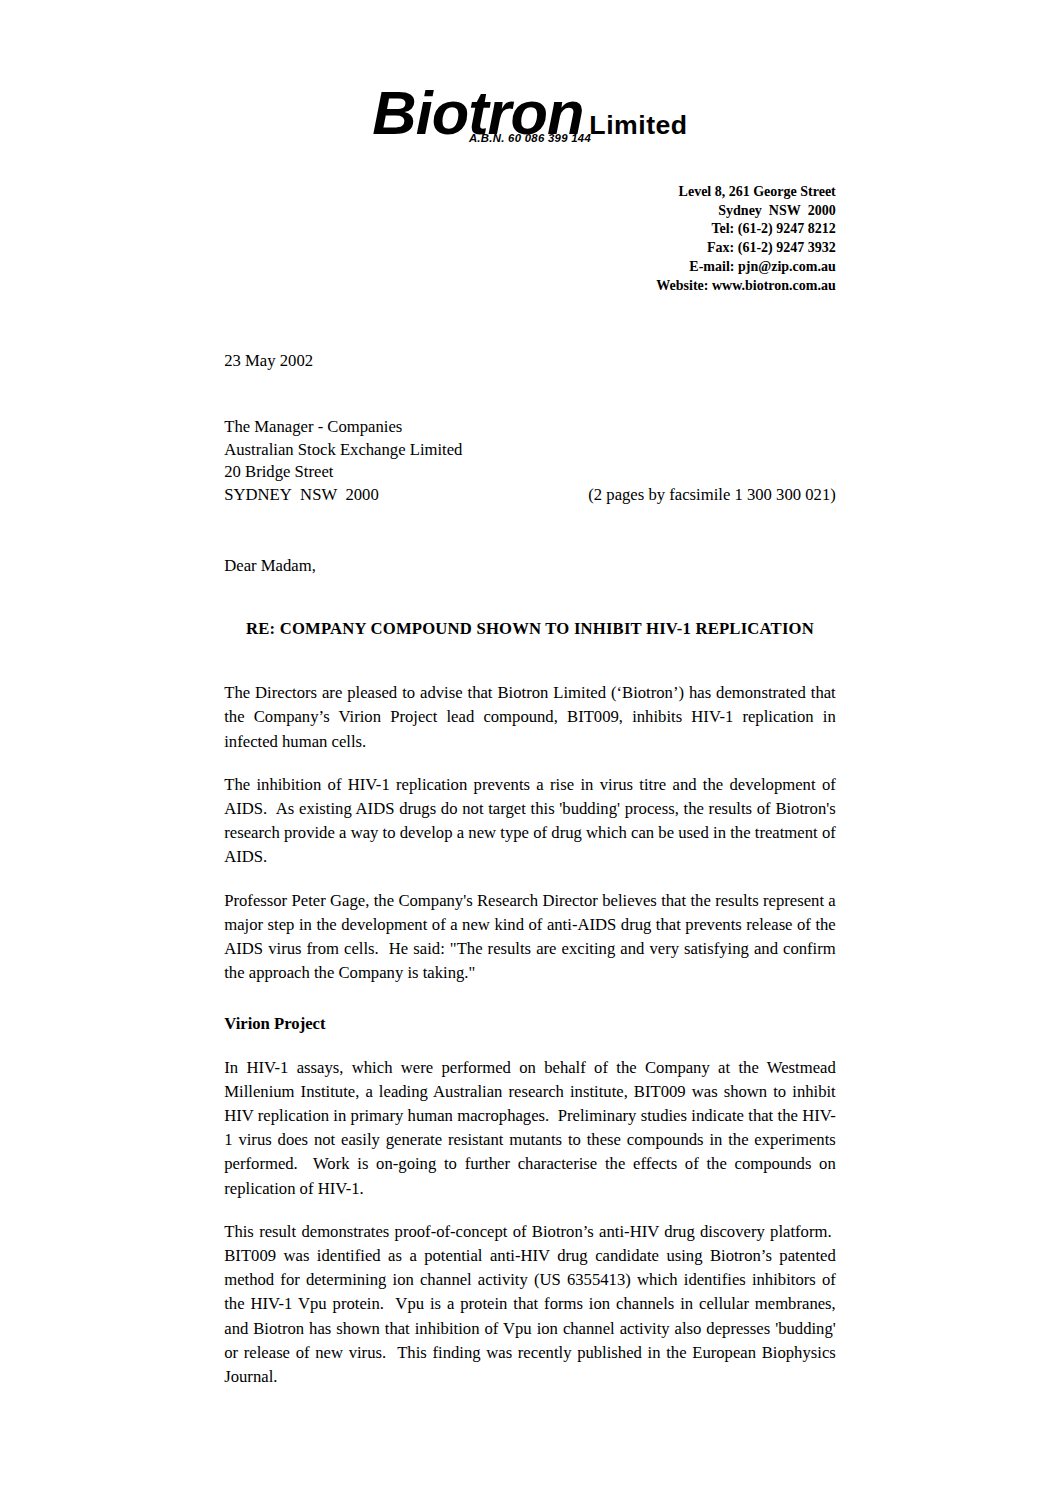Biotron Limited
A.B.N. 60 086 399 144
Level 8, 261 George Street
Sydney NSW 2000
Tel: (61-2) 9247 8212
Fax: (61-2) 9247 3932
E-mail: pjn@zip.com.au
Website: www.biotron.com.au
23 May 2002
The Manager - Companies
Australian Stock Exchange Limited
20 Bridge Street
SYDNEY NSW 2000 (2 pages by facsimile 1 300 300 021)
Dear Madam,
RE: COMPANY COMPOUND SHOWN TO INHIBIT HIV-1 REPLICATION
The Directors are pleased to advise that Biotron Limited (‘Biotron’) has demonstrated that the Company’s Virion Project lead compound, BIT009, inhibits HIV-1 replication in infected human cells.
The inhibition of HIV-1 replication prevents a rise in virus titre and the development of AIDS. As existing AIDS drugs do not target this 'budding' process, the results of Biotron's research provide a way to develop a new type of drug which can be used in the treatment of AIDS.
Professor Peter Gage, the Company's Research Director believes that the results represent a major step in the development of a new kind of anti-AIDS drug that prevents release of the AIDS virus from cells. He said: "The results are exciting and very satisfying and confirm the approach the Company is taking."
Virion Project
In HIV-1 assays, which were performed on behalf of the Company at the Westmead Millenium Institute, a leading Australian research institute, BIT009 was shown to inhibit HIV replication in primary human macrophages. Preliminary studies indicate that the HIV-1 virus does not easily generate resistant mutants to these compounds in the experiments performed. Work is on-going to further characterise the effects of the compounds on replication of HIV-1.
This result demonstrates proof-of-concept of Biotron’s anti-HIV drug discovery platform. BIT009 was identified as a potential anti-HIV drug candidate using Biotron’s patented method for determining ion channel activity (US 6355413) which identifies inhibitors of the HIV-1 Vpu protein. Vpu is a protein that forms ion channels in cellular membranes, and Biotron has shown that inhibition of Vpu ion channel activity also depresses 'budding' or release of new virus. This finding was recently published in the European Biophysics Journal.